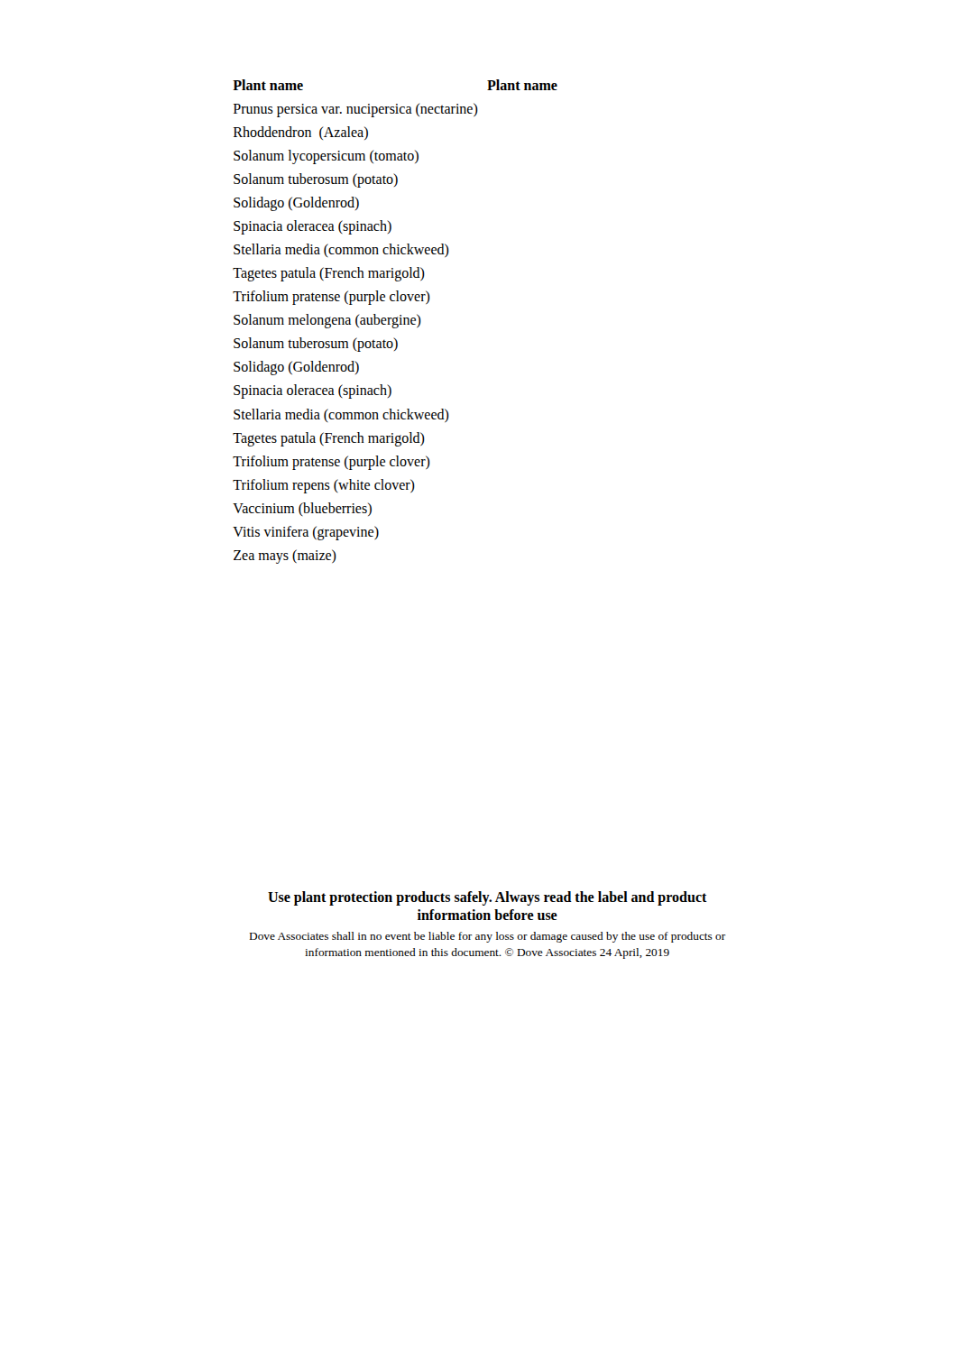| Plant name | Plant name |
| --- | --- |
| Prunus persica var. nucipersica (nectarine) | |
| Rhoddendron (Azalea) | |
| Solanum lycopersicum (tomato) | |
| Solanum tuberosum (potato) | |
| Solidago (Goldenrod) | |
| Spinacia oleracea (spinach) | |
| Stellaria media (common chickweed) | |
| Tagetes patula (French marigold) | |
| Trifolium pratense (purple clover) | |
| Solanum melongena (aubergine) | |
| Solanum tuberosum (potato) | |
| Solidago (Goldenrod) | |
| Spinacia oleracea (spinach) | |
| Stellaria media (common chickweed) | |
| Tagetes patula (French marigold) | |
| Trifolium pratense (purple clover) | |
| Trifolium repens (white clover) | |
| Vaccinium (blueberries) | |
| Vitis vinifera (grapevine) | |
| Zea mays (maize) | |
Use plant protection products safely. Always read the label and product information before use
Dove Associates shall in no event be liable for any loss or damage caused by the use of products or information mentioned in this document. © Dove Associates 24 April, 2019